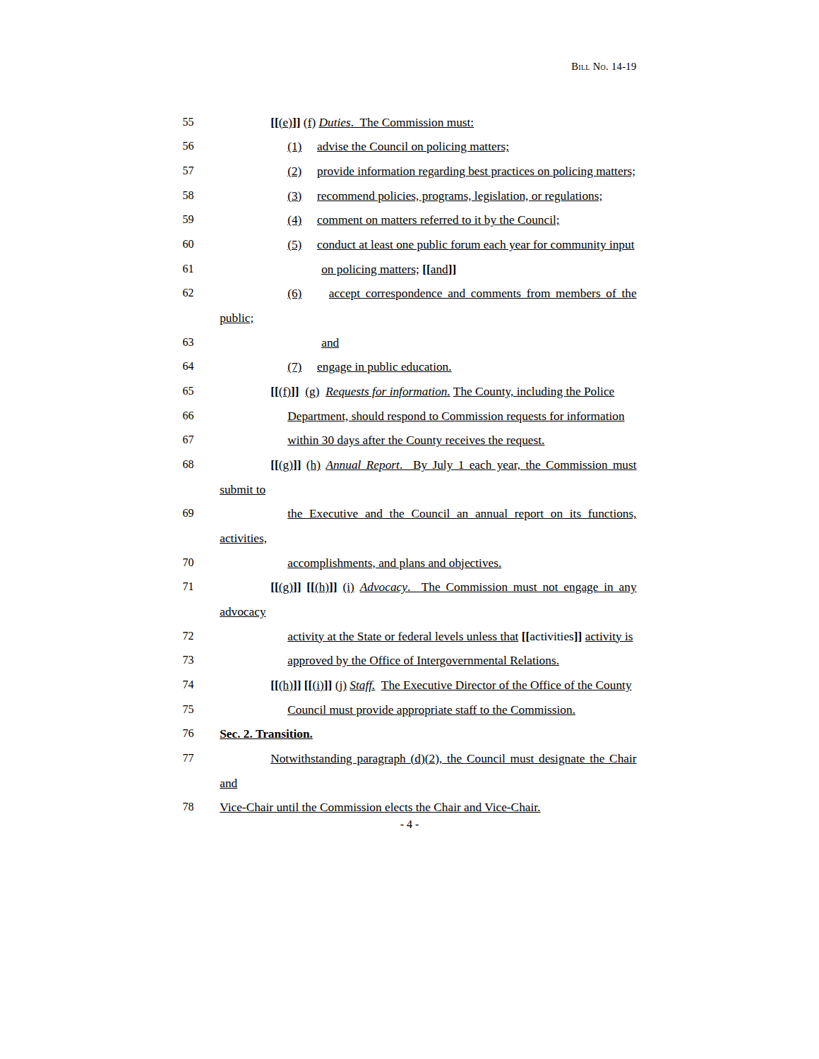Bill No. 14-19
| 55 | [[ (e) ]] (f) Duties . The Commission must: |
| 56 | (1) advise the Council on policing matters; |
| 57 | (2) provide information regarding best practices on policing matters; |
| 58 | (3) recommend policies, programs, legislation, or regulations; |
| 59 | (4) comment on matters referred to it by the Council; |
| 60 | (5) conduct at least one public forum each year for community input |
| 61 | on policing matters; [[ and ]] |
| 62 | (6) accept correspondence and comments from members of the public; |
| 63 | and |
| 64 | (7) engage in public education. |
| 65 | [[ (f) ]] (g) Requests for information. The County, including the Police |
| 66 | Department, should respond to Commission requests for information |
| 67 | within 30 days after the County receives the request. |
| 68 | [[ (g) ]] (h) Annual Report . By July 1 each year, the Commission must submit to |
| 69 | the Executive and the Council an annual report on its functions, activities, |
| 70 | accomplishments, and plans and objectives. |
| 71 | [[ (g) ]] [[ (h) ]] (i) Advocacy . The Commission must not engage in any advocacy |
| 72 | activity at the State or federal levels unless that [[ activities ]] activity is |
| 73 | approved by the Office of Intergovernmental Relations. |
| 74 | [[ (h) ]] [[ (i) ]] (j) Staff. The Executive Director of the Office of the County |
| 75 | Council must provide appropriate staff to the Commission. |
| 76 | Sec. 2. Transition. |
| 77 | Notwithstanding paragraph (d)(2), the Council must designate the Chair and |
| 78 | Vice-Chair until the Commission elects the Chair and Vice-Chair. |
- 4 -